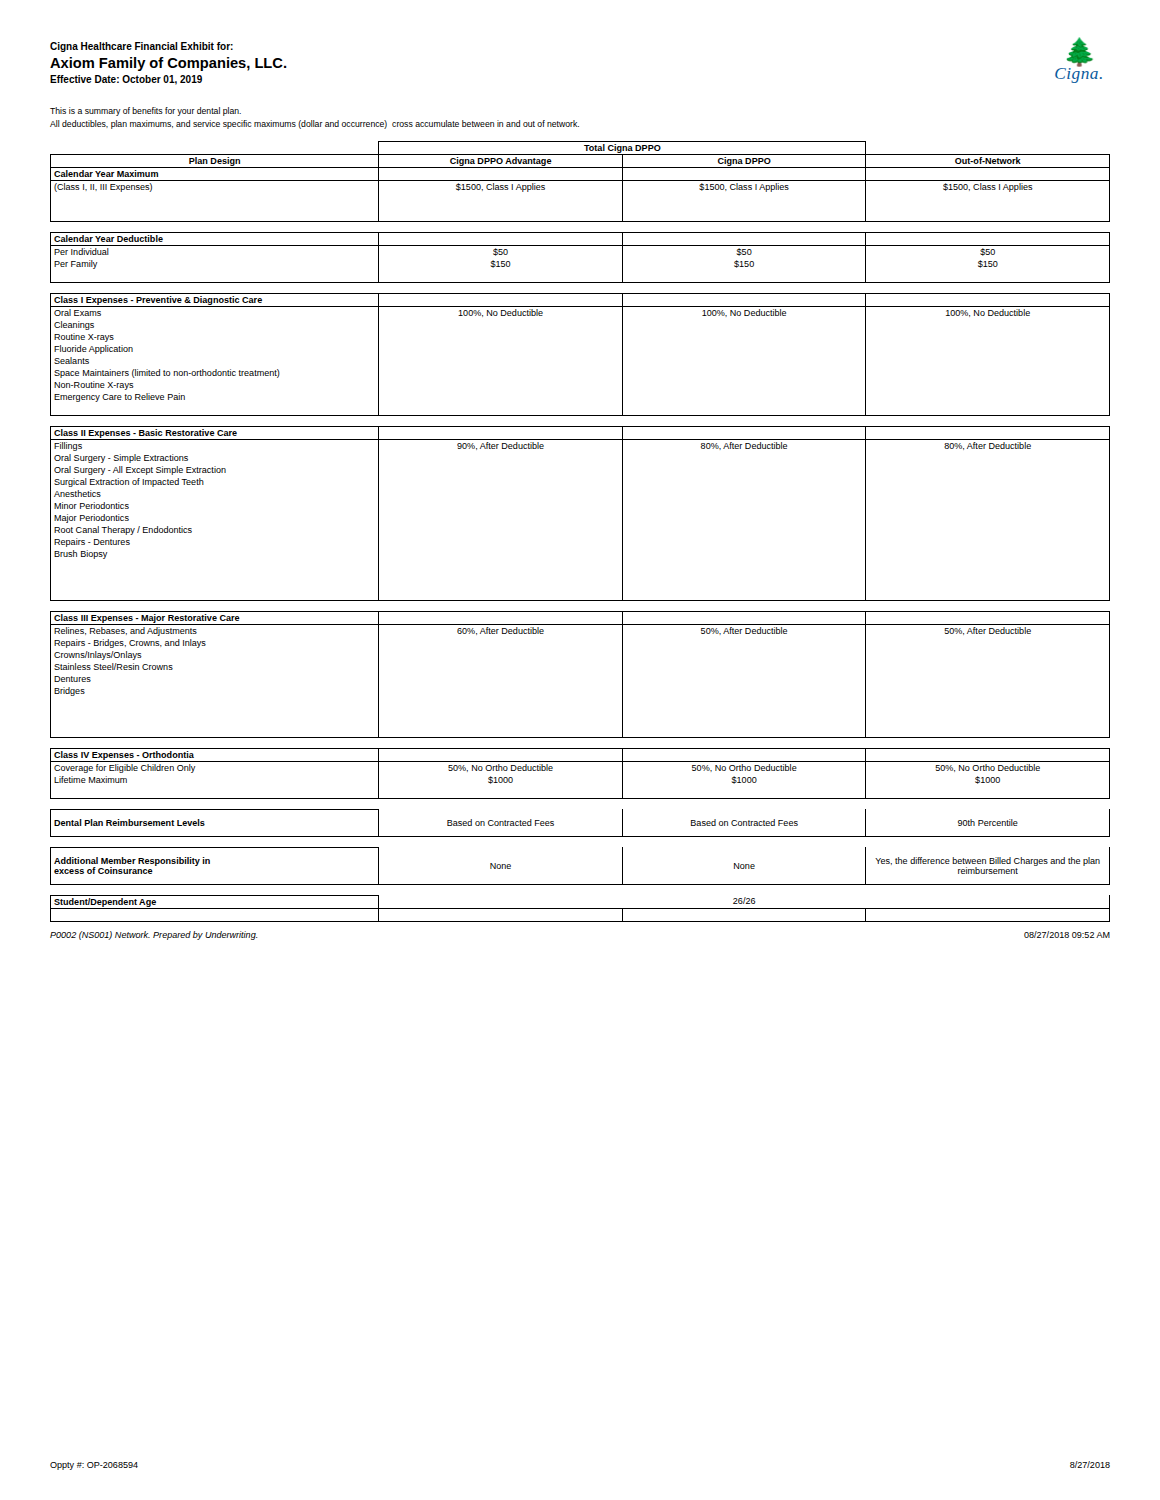Cigna Healthcare Financial Exhibit for:
Axiom Family of Companies, LLC.
Effective Date: October 01, 2019
🌲
Cigna.
This is a summary of benefits for your dental plan.
All deductibles, plan maximums, and service specific maximums (dollar and occurrence) cross accumulate between in and out of network.
| | Total Cigna DPPO | |
| Plan Design | Cigna DPPO Advantage | Cigna DPPO | Out-of-Network |
| Calendar Year Maximum | | | |
| (Class I, II, III Expenses) | $1500, Class I Applies | $1500, Class I Applies | $1500, Class I Applies |
| Calendar Year Deductible | | | |
| Per Individual | $50 | $50 | $50 |
| Per Family | $150 | $150 | $150 |
| Class I Expenses - Preventive & Diagnostic Care | | | |
| Oral Exams | 100%, No Deductible | 100%, No Deductible | 100%, No Deductible |
| Cleanings | | | |
| Routine X-rays | | | |
| Fluoride Application | | | |
| Sealants | | | |
| Space Maintainers (limited to non-orthodontic treatment) | | | |
| Non-Routine X-rays | | | |
| Emergency Care to Relieve Pain | | | |
| Class II Expenses - Basic Restorative Care | | | |
| Fillings | 90%, After Deductible | 80%, After Deductible | 80%, After Deductible |
| Oral Surgery - Simple Extractions | | | |
| Oral Surgery - All Except Simple Extraction | | | |
| Surgical Extraction of Impacted Teeth | | | |
| Anesthetics | | | |
| Minor Periodontics | | | |
| Major Periodontics | | | |
| Root Canal Therapy / Endodontics | | | |
| Repairs - Dentures | | | |
| Brush Biopsy | | | |
| Class III Expenses - Major Restorative Care | | | |
| Relines, Rebases, and Adjustments | 60%, After Deductible | 50%, After Deductible | 50%, After Deductible |
| Repairs - Bridges, Crowns, and Inlays | | | |
| Crowns/Inlays/Onlays | | | |
| Stainless Steel/Resin Crowns | | | |
| Dentures | | | |
| Bridges | | | |
| Class IV Expenses - Orthodontia | | | |
| Coverage for Eligible Children Only | 50%, No Ortho Deductible | 50%, No Ortho Deductible | 50%, No Ortho Deductible |
| Lifetime Maximum | $1000 | $1000 | $1000 |
| Dental Plan Reimbursement Levels | Based on Contracted Fees | Based on Contracted Fees | 90th Percentile |
| Additional Member Responsibility in excess of Coinsurance | None | None | Yes, the difference between Billed Charges and the plan reimbursement |
| Student/Dependent Age | 26/26 |
P0002 (NS001) Network. Prepared by Underwriting. 08/27/2018 09:52 AM
Oppty #: OP-2068594 8/27/2018